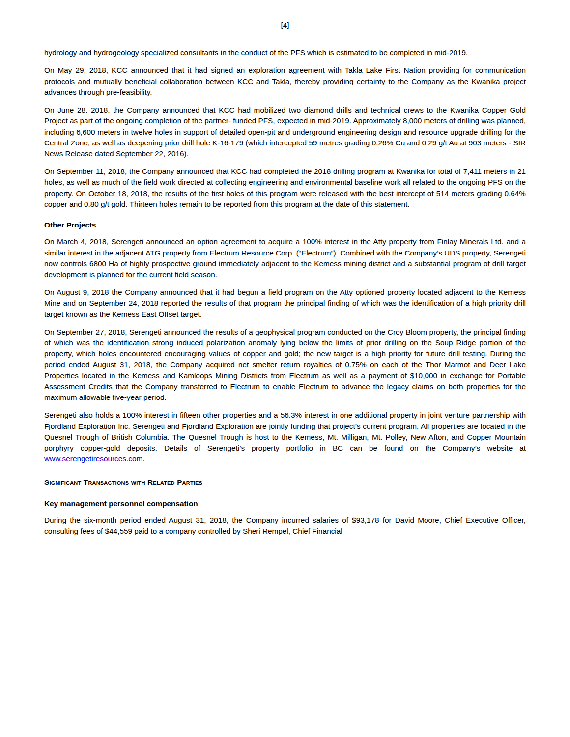[4]
hydrology and hydrogeology specialized consultants in the conduct of the PFS which is estimated to be completed in mid-2019.
On May 29, 2018, KCC announced that it had signed an exploration agreement with Takla Lake First Nation providing for communication protocols and mutually beneficial collaboration between KCC and Takla, thereby providing certainty to the Company as the Kwanika project advances through pre-feasibility.
On June 28, 2018, the Company announced that KCC had mobilized two diamond drills and technical crews to the Kwanika Copper Gold Project as part of the ongoing completion of the partner- funded PFS, expected in mid-2019. Approximately 8,000 meters of drilling was planned, including 6,600 meters in twelve holes in support of detailed open-pit and underground engineering design and resource upgrade drilling for the Central Zone, as well as deepening prior drill hole K-16-179 (which intercepted 59 metres grading 0.26% Cu and 0.29 g/t Au at 903 meters - SIR News Release dated September 22, 2016).
On September 11, 2018, the Company announced that KCC had completed the 2018 drilling program at Kwanika for total of 7,411 meters in 21 holes, as well as much of the field work directed at collecting engineering and environmental baseline work all related to the ongoing PFS on the property. On October 18, 2018, the results of the first holes of this program were released with the best intercept of 514 meters grading 0.64% copper and 0.80 g/t gold. Thirteen holes remain to be reported from this program at the date of this statement.
Other Projects
On March 4, 2018, Serengeti announced an option agreement to acquire a 100% interest in the Atty property from Finlay Minerals Ltd. and a similar interest in the adjacent ATG property from Electrum Resource Corp. (“Electrum”). Combined with the Company’s UDS property, Serengeti now controls 6800 Ha of highly prospective ground immediately adjacent to the Kemess mining district and a substantial program of drill target development is planned for the current field season.
On August 9, 2018 the Company announced that it had begun a field program on the Atty optioned property located adjacent to the Kemess Mine and on September 24, 2018 reported the results of that program the principal finding of which was the identification of a high priority drill target known as the Kemess East Offset target.
On September 27, 2018, Serengeti announced the results of a geophysical program conducted on the Croy Bloom property, the principal finding of which was the identification strong induced polarization anomaly lying below the limits of prior drilling on the Soup Ridge portion of the property, which holes encountered encouraging values of copper and gold; the new target is a high priority for future drill testing. During the period ended August 31, 2018, the Company acquired net smelter return royalties of 0.75% on each of the Thor Marmot and Deer Lake Properties located in the Kemess and Kamloops Mining Districts from Electrum as well as a payment of $10,000 in exchange for Portable Assessment Credits that the Company transferred to Electrum to enable Electrum to advance the legacy claims on both properties for the maximum allowable five-year period.
Serengeti also holds a 100% interest in fifteen other properties and a 56.3% interest in one additional property in joint venture partnership with Fjordland Exploration Inc. Serengeti and Fjordland Exploration are jointly funding that project’s current program. All properties are located in the Quesnel Trough of British Columbia. The Quesnel Trough is host to the Kemess, Mt. Milligan, Mt. Polley, New Afton, and Copper Mountain porphyry copper-gold deposits. Details of Serengeti’s property portfolio in BC can be found on the Company’s website at www.serengetiresources.com.
Significant Transactions with Related Parties
Key management personnel compensation
During the six-month period ended August 31, 2018, the Company incurred salaries of $93,178 for David Moore, Chief Executive Officer, consulting fees of $44,559 paid to a company controlled by Sheri Rempel, Chief Financial